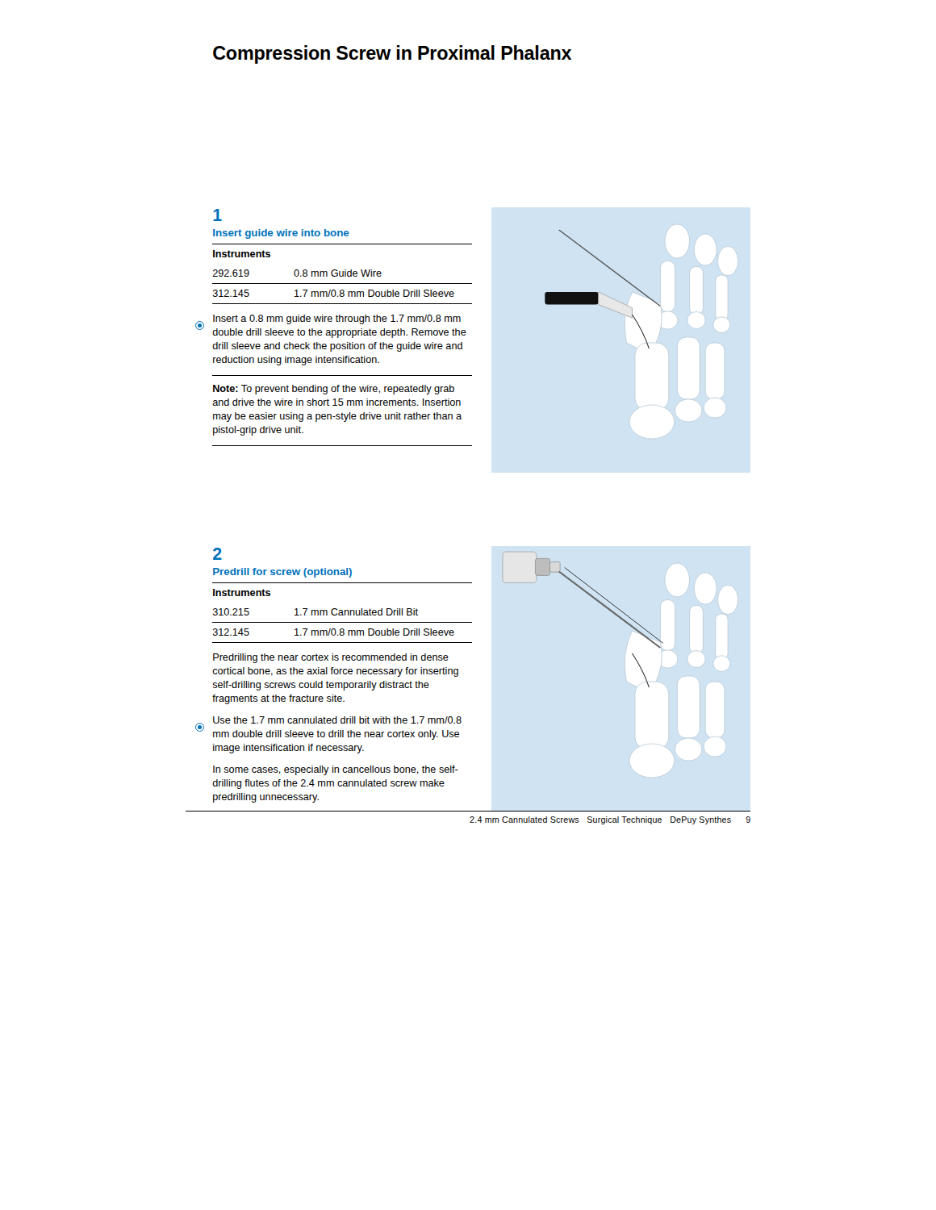Compression Screw in Proximal Phalanx
1
Insert guide wire into bone
Instruments
| 292.619 | 0.8 mm Guide Wire |
| 312.145 | 1.7 mm/0.8 mm Double Drill Sleeve |
Insert a 0.8 mm guide wire through the 1.7 mm/0.8 mm double drill sleeve to the appropriate depth. Remove the drill sleeve and check the position of the guide wire and reduction using image intensification.
Note: To prevent bending of the wire, repeatedly grab and drive the wire in short 15 mm increments. Insertion may be easier using a pen-style drive unit rather than a pistol-grip drive unit.
2
Predrill for screw (optional)
Instruments
| 310.215 | 1.7 mm Cannulated Drill Bit |
| 312.145 | 1.7 mm/0.8 mm Double Drill Sleeve |
Predrilling the near cortex is recommended in dense cortical bone, as the axial force necessary for inserting self-drilling screws could temporarily distract the fragments at the fracture site.
Use the 1.7 mm cannulated drill bit with the 1.7 mm/0.8 mm double drill sleeve to drill the near cortex only. Use image intensification if necessary.
In some cases, especially in cancellous bone, the self-drilling flutes of the 2.4 mm cannulated screw make predrilling unnecessary.
2.4 mm Cannulated Screws Surgical Technique DePuy Synthes9